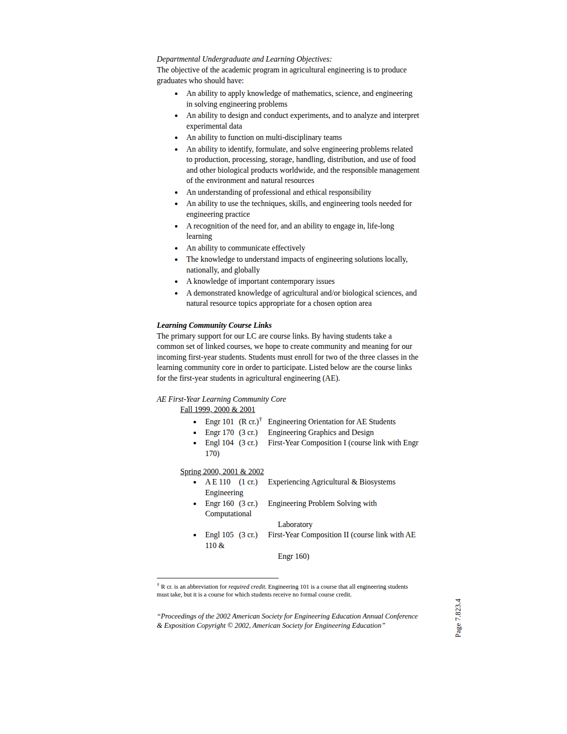Departmental Undergraduate and Learning Objectives:
The objective of the academic program in agricultural engineering is to produce graduates who should have:
An ability to apply knowledge of mathematics, science, and engineering in solving engineering problems
An ability to design and conduct experiments, and to analyze and interpret experimental data
An ability to function on multi-disciplinary teams
An ability to identify, formulate, and solve engineering problems related to production, processing, storage, handling, distribution, and use of food and other biological products worldwide, and the responsible management of the environment and natural resources
An understanding of professional and ethical responsibility
An ability to use the techniques, skills, and engineering tools needed for engineering practice
A recognition of the need for, and an ability to engage in, life-long learning
An ability to communicate effectively
The knowledge to understand impacts of engineering solutions locally, nationally, and globally
A knowledge of important contemporary issues
A demonstrated knowledge of agricultural and/or biological sciences, and natural resource topics appropriate for a chosen option area
Learning Community Course Links
The primary support for our LC are course links. By having students take a common set of linked courses, we hope to create community and meaning for our incoming first-year students. Students must enroll for two of the three classes in the learning community core in order to participate. Listed below are the course links for the first-year students in agricultural engineering (AE).
AE First-Year Learning Community Core
Fall 1999, 2000 & 2001
Engr 101(R cr.)†Engineering Orientation for AE Students
Engr 170(3 cr.) Engineering Graphics and Design
Engl 104(3 cr.) First-Year Composition I (course link with Engr 170)
Spring 2000, 2001 & 2002
A E 110(1 cr.) Experiencing Agricultural & Biosystems Engineering
Engr 160(3 cr.) Engineering Problem Solving with Computational
Laboratory
Engl 105(3 cr.) First-Year Composition II (course link with AE 110 &
Engr 160)
† R cr. is an abbreviation for required credit. Engineering 101 is a course that all engineering students must take, but it is a course for which students receive no formal course credit.
“Proceedings of the 2002 American Society for Engineering Education Annual Conference & Exposition Copyright © 2002, American Society for Engineering Education”
Page 7.823.4